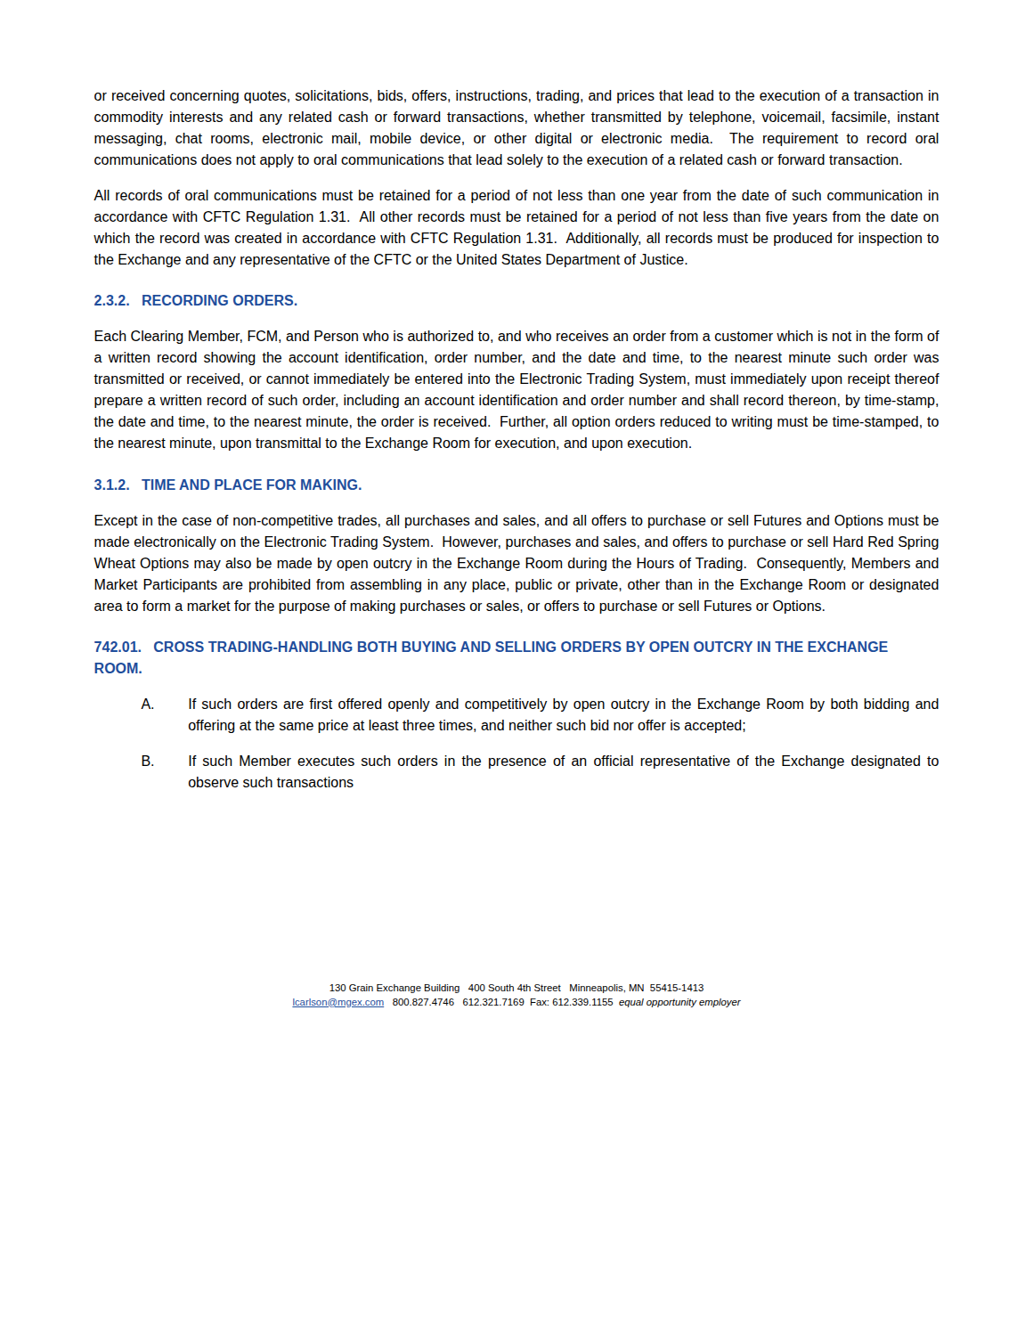or received concerning quotes, solicitations, bids, offers, instructions, trading, and prices that lead to the execution of a transaction in commodity interests and any related cash or forward transactions, whether transmitted by telephone, voicemail, facsimile, instant messaging, chat rooms, electronic mail, mobile device, or other digital or electronic media. The requirement to record oral communications does not apply to oral communications that lead solely to the execution of a related cash or forward transaction.
All records of oral communications must be retained for a period of not less than one year from the date of such communication in accordance with CFTC Regulation 1.31. All other records must be retained for a period of not less than five years from the date on which the record was created in accordance with CFTC Regulation 1.31. Additionally, all records must be produced for inspection to the Exchange and any representative of the CFTC or the United States Department of Justice.
2.3.2. RECORDING ORDERS.
Each Clearing Member, FCM, and Person who is authorized to, and who receives an order from a customer which is not in the form of a written record showing the account identification, order number, and the date and time, to the nearest minute such order was transmitted or received, or cannot immediately be entered into the Electronic Trading System, must immediately upon receipt thereof prepare a written record of such order, including an account identification and order number and shall record thereon, by time-stamp, the date and time, to the nearest minute, the order is received. Further, all option orders reduced to writing must be time-stamped, to the nearest minute, upon transmittal to the Exchange Room for execution, and upon execution.
3.1.2. TIME AND PLACE FOR MAKING.
Except in the case of non-competitive trades, all purchases and sales, and all offers to purchase or sell Futures and Options must be made electronically on the Electronic Trading System. However, purchases and sales, and offers to purchase or sell Hard Red Spring Wheat Options may also be made by open outcry in the Exchange Room during the Hours of Trading. Consequently, Members and Market Participants are prohibited from assembling in any place, public or private, other than in the Exchange Room or designated area to form a market for the purpose of making purchases or sales, or offers to purchase or sell Futures or Options.
742.01. CROSS TRADING-HANDLING BOTH BUYING AND SELLING ORDERS BY OPEN OUTCRY IN THE EXCHANGE ROOM.
A.
If such orders are first offered openly and competitively by open outcry in the Exchange Room by both bidding and offering at the same price at least three times, and neither such bid nor offer is accepted;
B.
If such Member executes such orders in the presence of an official representative of the Exchange designated to observe such transactions
130 Grain Exchange Building 400 South 4th Street Minneapolis, MN 55415-1413
lcarlson@mgex.com 800.827.4746 612.321.7169 Fax: 612.339.1155 equal opportunity employer